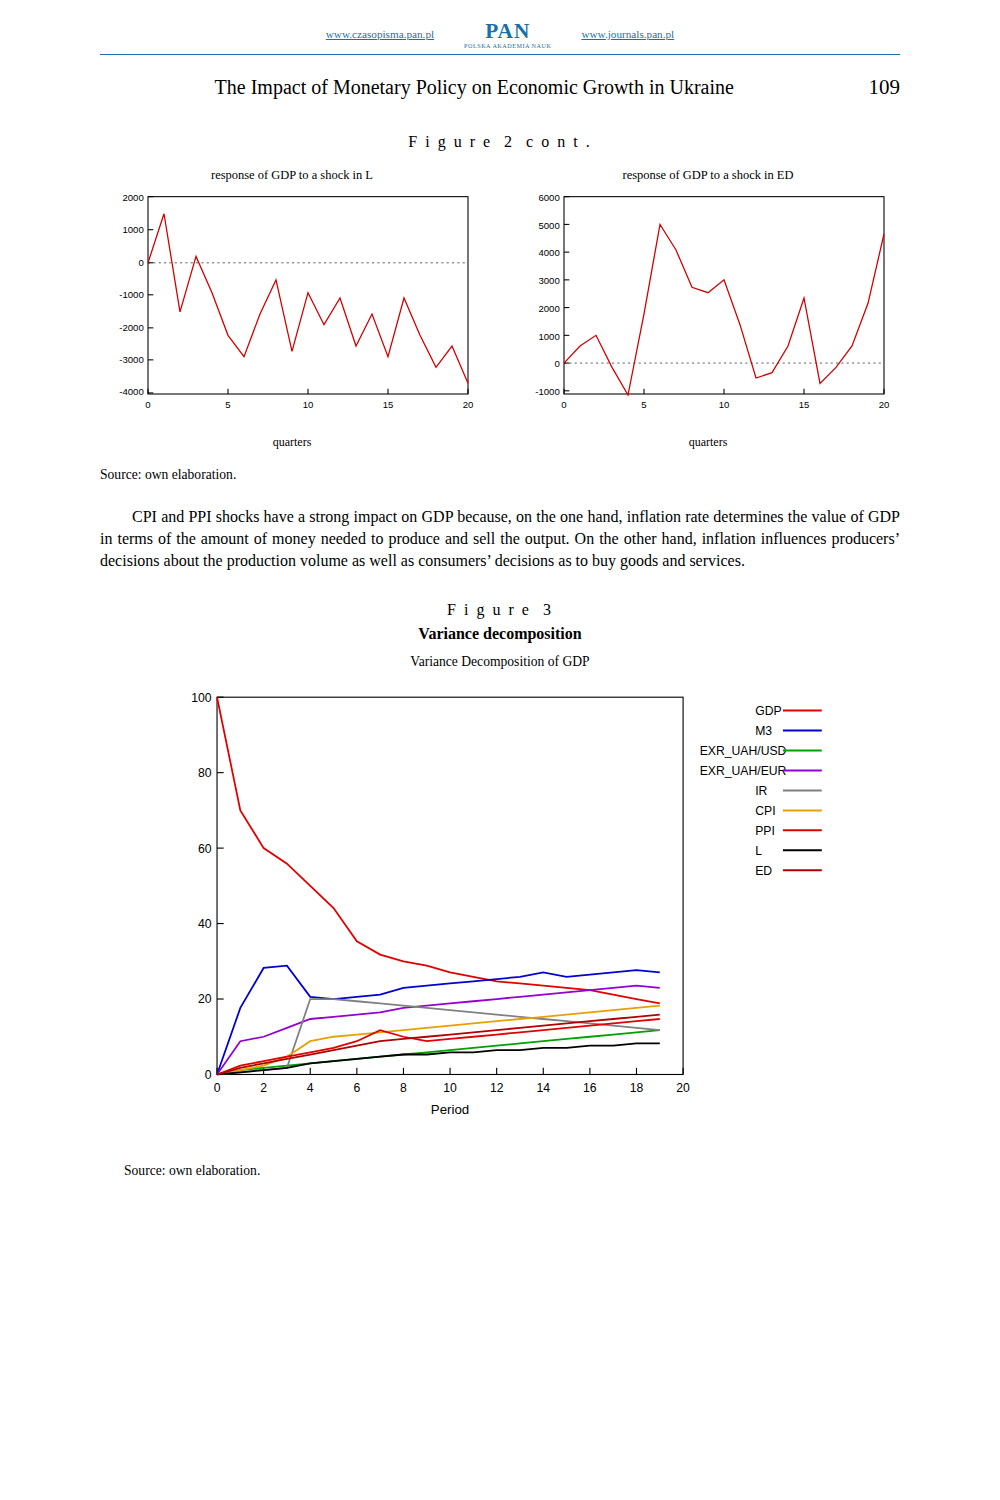www.czasopisma.pan.pl
PAN
POLSKA AKADEMIA NAUK
www.journals.pan.pl
The Impact of Monetary Policy on Economic Growth in Ukraine
109
F i g u r e 2 c o n t .
response of GDP to a shock in L
2000 1000 0 -1000 -2000 -3000 -4000 0 5 10 15 20
quarters
response of GDP to a shock in ED
6000 5000 4000 3000 2000 1000 0 -1000 0 5 10 15 20
quarters
Source: own elaboration.
CPI and PPI shocks have a strong impact on GDP because, on the one hand, inflation rate determines the value of GDP in terms of the amount of money needed to produce and sell the output. On the other hand, inflation influences producers’ decisions about the production volume as well as consumers’ decisions as to buy goods and services.
F i g u r e 3 Variance decomposition
Variance Decomposition of GDP
100 80 60 40 20 0 0 2 4 6 8 10 12 14 16 18 20 Period GDP M3 EXR_UAH/USD EXR_UAH/EUR IR CPI PPI L ED
Source: own elaboration.